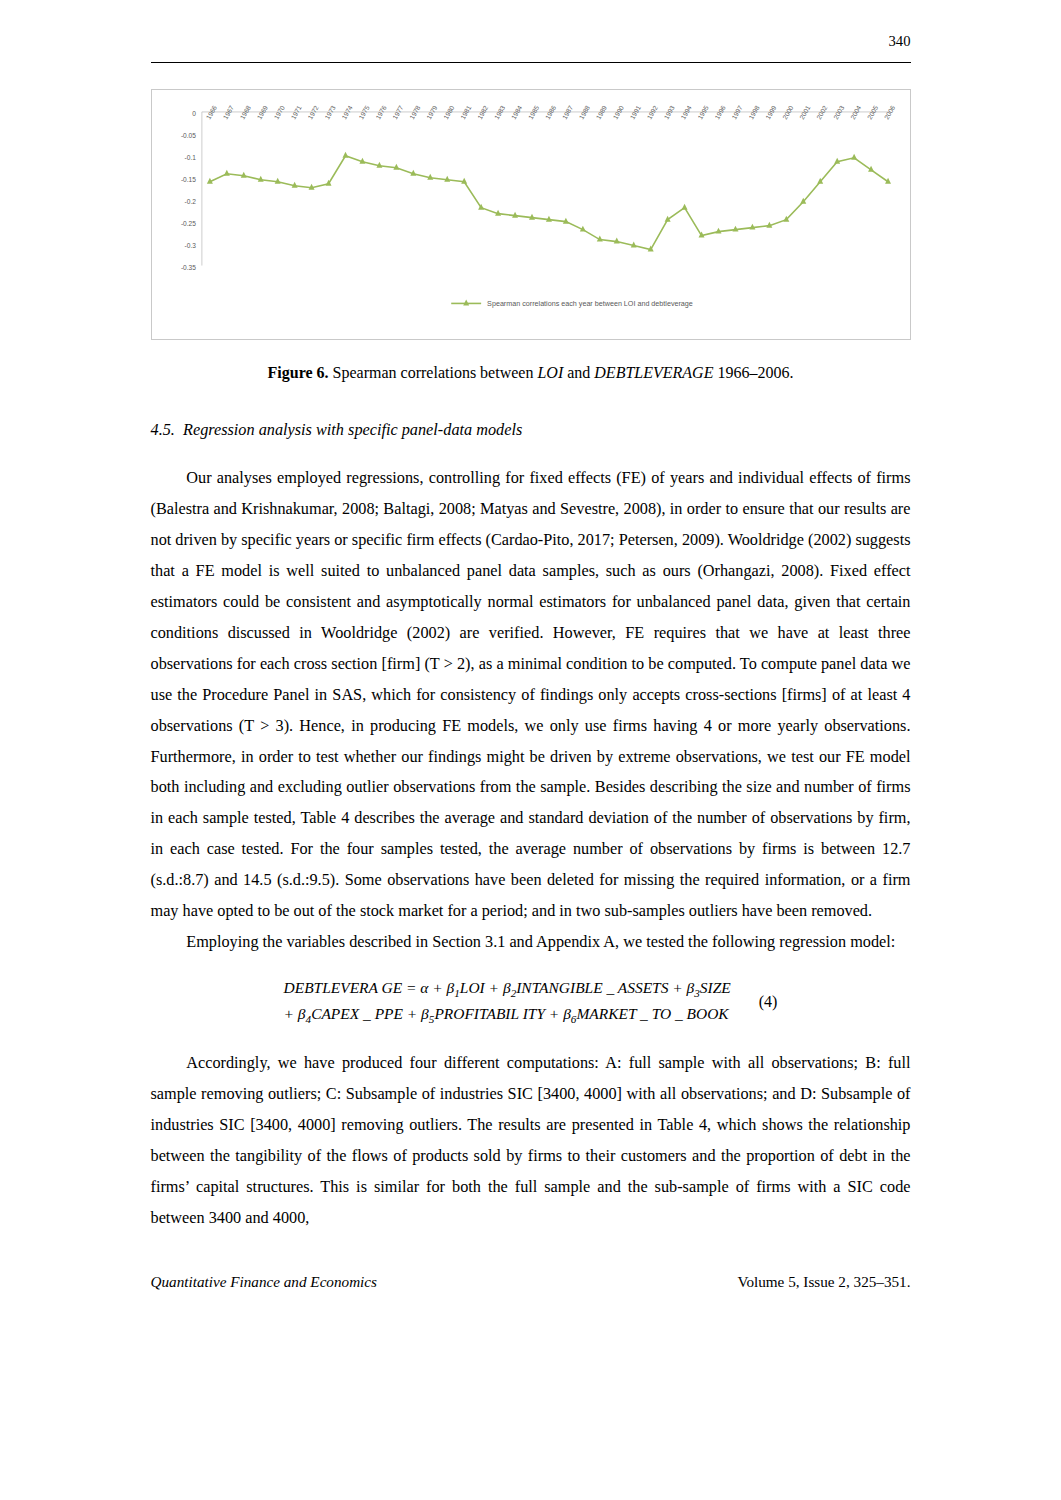340
0 -0.05 -0.1 -0.15 -0.2 -0.25 -0.3 -0.35 1966 1967 1968 1969 1970 1971 1972 1973 1974 1975 1976 1977 1978 1979 1980 1981 1982 1983 1984 1985 1986 1987 1988 1989 1990 1991 1992 1993 1994 1995 1996 1997 1998 1999 2000 2001 2002 2003 2004 2005 2006 Spearman correlations each year between LOI and debtleverage
Figure 6. Spearman correlations between LOI and DEBTLEVERAGE 1966–2006.
4.5. Regression analysis with specific panel-data models
Our analyses employed regressions, controlling for fixed effects (FE) of years and individual effects of firms (Balestra and Krishnakumar, 2008; Baltagi, 2008; Matyas and Sevestre, 2008), in order to ensure that our results are not driven by specific years or specific firm effects (Cardao-Pito, 2017; Petersen, 2009). Wooldridge (2002) suggests that a FE model is well suited to unbalanced panel data samples, such as ours (Orhangazi, 2008). Fixed effect estimators could be consistent and asymptotically normal estimators for unbalanced panel data, given that certain conditions discussed in Wooldridge (2002) are verified. However, FE requires that we have at least three observations for each cross section [firm] (T > 2), as a minimal condition to be computed. To compute panel data we use the Procedure Panel in SAS, which for consistency of findings only accepts cross-sections [firms] of at least 4 observations (T > 3). Hence, in producing FE models, we only use firms having 4 or more yearly observations. Furthermore, in order to test whether our findings might be driven by extreme observations, we test our FE model both including and excluding outlier observations from the sample. Besides describing the size and number of firms in each sample tested, Table 4 describes the average and standard deviation of the number of observations by firm, in each case tested. For the four samples tested, the average number of observations by firms is between 12.7 (s.d.:8.7) and 14.5 (s.d.:9.5). Some observations have been deleted for missing the required information, or a firm may have opted to be out of the stock market for a period; and in two sub-samples outliers have been removed.
Employing the variables described in Section 3.1 and Appendix A, we tested the following regression model:
DEBTLEVERA GE = α + β1LOI + β2INTANGIBLE _ ASSETS + β3SIZE
+ β4CAPEX _ PPE + β5PROFITABIL ITY + β6MARKET _ TO _ BOOK
(4)
Accordingly, we have produced four different computations: A: full sample with all observations; B: full sample removing outliers; C: Subsample of industries SIC [3400, 4000] with all observations; and D: Subsample of industries SIC [3400, 4000] removing outliers. The results are presented in Table 4, which shows the relationship between the tangibility of the flows of products sold by firms to their customers and the proportion of debt in the firms’ capital structures. This is similar for both the full sample and the sub-sample of firms with a SIC code between 3400 and 4000,
Quantitative Finance and Economics
Volume 5, Issue 2, 325–351.